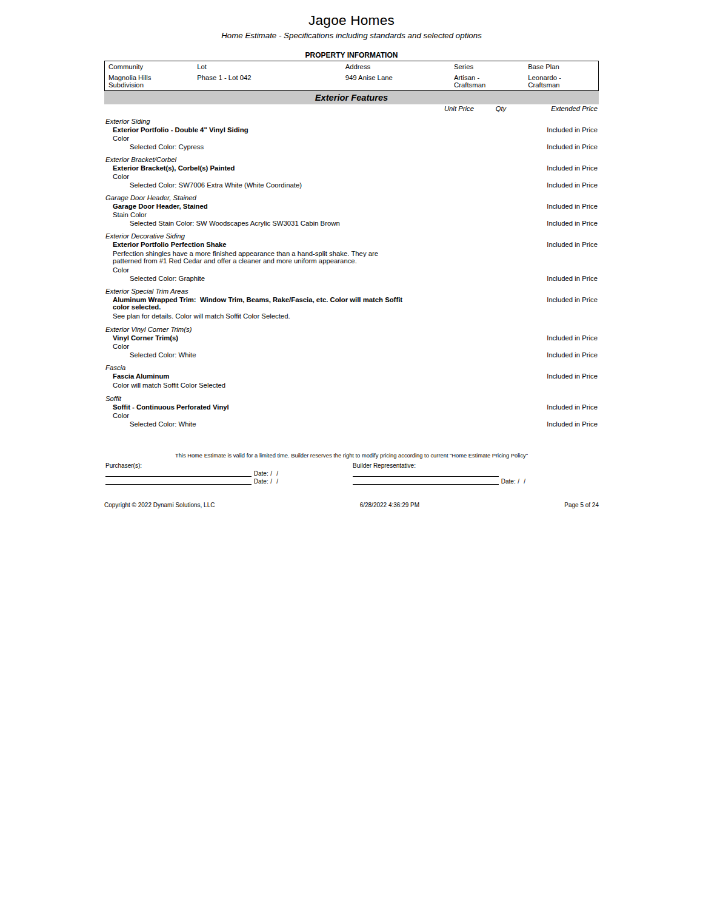Jagoe Homes
Home Estimate - Specifications including standards and selected options
PROPERTY INFORMATION
| Community | Lot | Address | Series | Base Plan |
| Magnolia Hills Subdivision | Phase 1 - Lot 042 | 949 Anise Lane | Artisan - Craftsman | Leonardo - Craftsman |
Exterior Features
| | Unit Price | Qty | Extended Price |
| Exterior Siding | | | |
| Exterior Portfolio - Double 4" Vinyl Siding | | | Included in Price |
| Color | | | |
| Selected Color: Cypress | | | Included in Price |
| Exterior Bracket/Corbel | | | |
| Exterior Bracket(s), Corbel(s) Painted | | | Included in Price |
| Color | | | |
| Selected Color: SW7006 Extra White (White Coordinate) | | | Included in Price |
| Garage Door Header, Stained | | | |
| Garage Door Header, Stained | | | Included in Price |
| Stain Color | | | |
| Selected Stain Color: SW Woodscapes Acrylic SW3031 Cabin Brown | | | Included in Price |
| Exterior Decorative Siding | | | |
| Exterior Portfolio Perfection Shake | | | Included in Price |
| Perfection shingles have a more finished appearance than a hand-split shake. They are patterned from #1 Red Cedar and offer a cleaner and more uniform appearance. | | | |
| Color | | | |
| Selected Color: Graphite | | | Included in Price |
| Exterior Special Trim Areas | | | |
| Aluminum Wrapped Trim: Window Trim, Beams, Rake/Fascia, etc. Color will match Soffit color selected. | | | Included in Price |
| See plan for details. Color will match Soffit Color Selected. | | | |
| Exterior Vinyl Corner Trim(s) | | | |
| Vinyl Corner Trim(s) | | | Included in Price |
| Color | | | |
| Selected Color: White | | | Included in Price |
| Fascia | | | |
| Fascia Aluminum | | | Included in Price |
| Color will match Soffit Color Selected | | | |
| Soffit | | | |
| Soffit - Continuous Perforated Vinyl | | | Included in Price |
| Color | | | |
| Selected Color: White | | | Included in Price |
This Home Estimate is valid for a limited time. Builder reserves the right to modify pricing according to current "Home Estimate Pricing Policy"
| Purchaser(s): | | Builder Representative: | |
| | Date: / / | | |
| | Date: / / | | Date: / / |
Copyright © 2022 Dynami Solutions, LLC 6/28/2022 4:36:29 PM Page 5 of 24